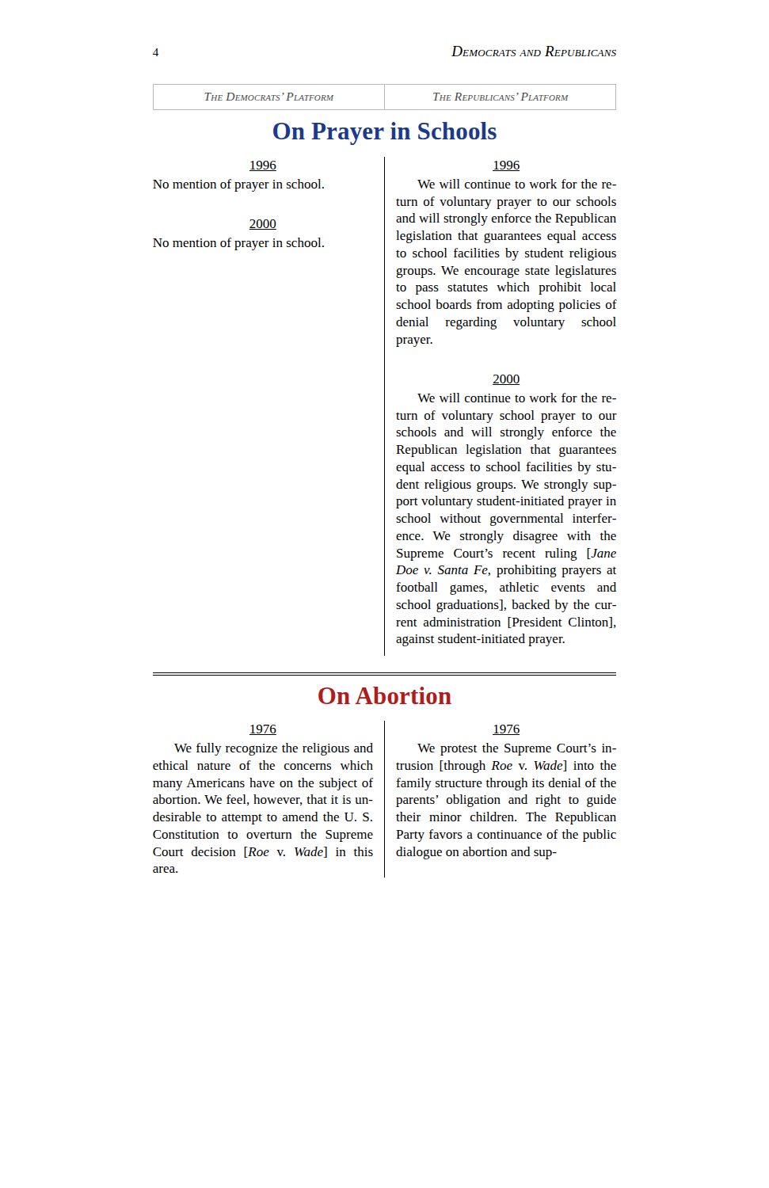4
Democrats and Republicans
The Democrats’ Platform
The Republicans’ Platform
On Prayer in Schools
| 1996 No mention of prayer in school. 2000 No mention of prayer in school. | 1996 We will continue to work for the return of voluntary prayer to our schools and will strongly enforce the Republican legislation that guarantees equal access to school facilities by student religious groups. We encourage state legislatures to pass statutes which prohibit local school boards from adopting policies of denial regarding voluntary school prayer. 2000 We will continue to work for the return of voluntary school prayer to our schools and will strongly enforce the Republican legislation that guarantees equal access to school facilities by student religious groups. We strongly support voluntary student-initiated prayer in school without governmental interference. We strongly disagree with the Supreme Court’s recent ruling [ Jane Doe v. Santa Fe , prohibiting prayers at football games, athletic events and school graduations], backed by the current administration [President Clinton], against student-initiated prayer. |
On Abortion
| 1976 We fully recognize the religious and ethical nature of the concerns which many Americans have on the subject of abortion. We feel, however, that it is undesirable to attempt to amend the U. S. Constitution to overturn the Supreme Court decision [ Roe v. Wade ] in this area. | 1976 We protest the Supreme Court’s intrusion [through Roe v. Wade ] into the family structure through its denial of the parents’ obligation and right to guide their minor children. The Republican Party favors a continuance of the public dialogue on abortion and sup- |